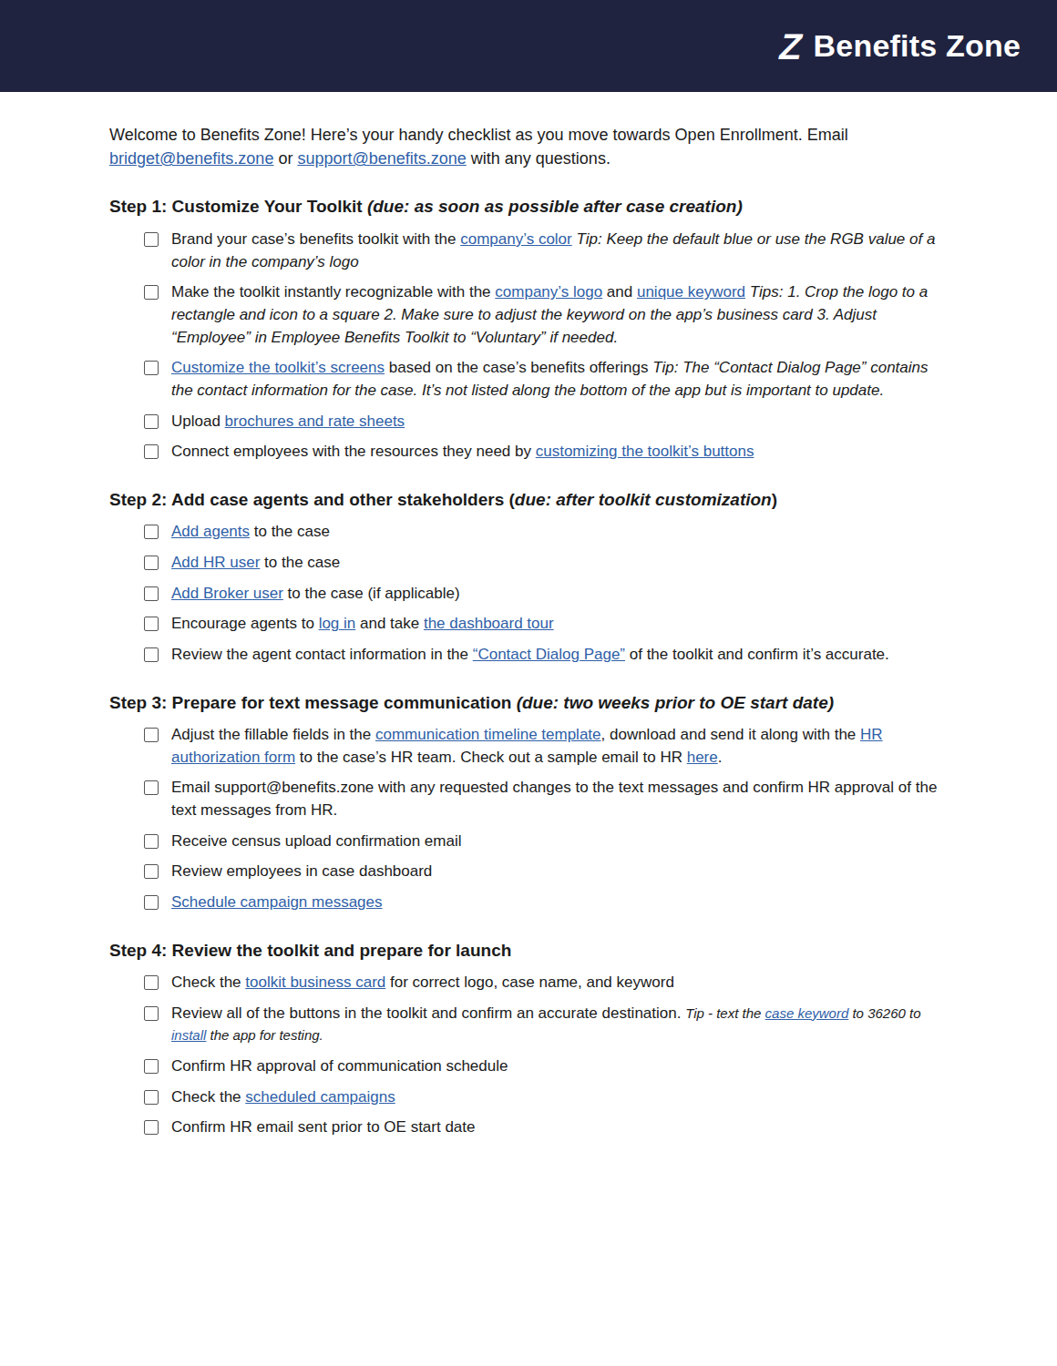Z Benefits Zone
Welcome to Benefits Zone! Here’s your handy checklist as you move towards Open Enrollment. Email bridget@benefits.zone or support@benefits.zone with any questions.
Step 1: Customize Your Toolkit (due: as soon as possible after case creation)
Brand your case’s benefits toolkit with the company’s color Tip: Keep the default blue or use the RGB value of a color in the company’s logo
Make the toolkit instantly recognizable with the company’s logo and unique keyword Tips: 1. Crop the logo to a rectangle and icon to a square 2. Make sure to adjust the keyword on the app’s business card 3. Adjust “Employee” in Employee Benefits Toolkit to “Voluntary” if needed.
Customize the toolkit’s screens based on the case’s benefits offerings Tip: The “Contact Dialog Page” contains the contact information for the case. It’s not listed along the bottom of the app but is important to update.
Upload brochures and rate sheets
Connect employees with the resources they need by customizing the toolkit’s buttons
Step 2: Add case agents and other stakeholders (due: after toolkit customization)
Add agents to the case
Add HR user to the case
Add Broker user to the case (if applicable)
Encourage agents to log in and take the dashboard tour
Review the agent contact information in the “Contact Dialog Page” of the toolkit and confirm it’s accurate.
Step 3: Prepare for text message communication (due: two weeks prior to OE start date)
Adjust the fillable fields in the communication timeline template, download and send it along with the HR authorization form to the case’s HR team. Check out a sample email to HR here.
Email support@benefits.zone with any requested changes to the text messages and confirm HR approval of the text messages from HR.
Receive census upload confirmation email
Review employees in case dashboard
Schedule campaign messages
Step 4: Review the toolkit and prepare for launch
Check the toolkit business card for correct logo, case name, and keyword
Review all of the buttons in the toolkit and confirm an accurate destination. Tip - text the case keyword to 36260 to install the app for testing.
Confirm HR approval of communication schedule
Check the scheduled campaigns
Confirm HR email sent prior to OE start date